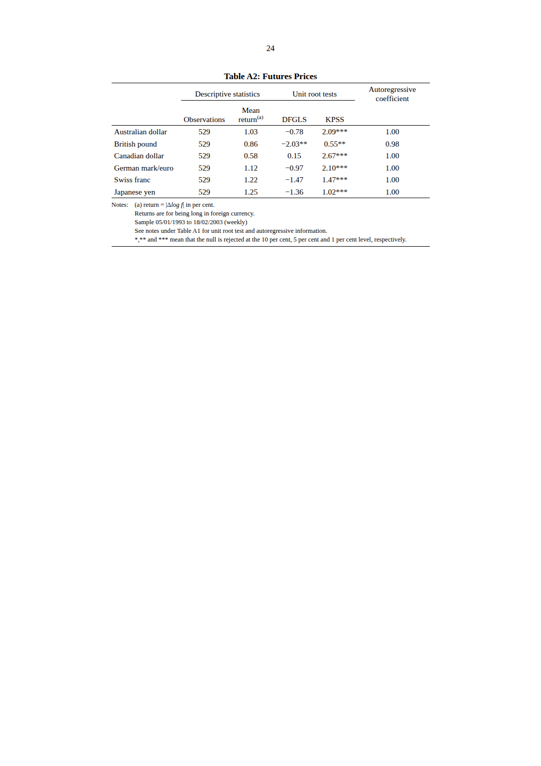24
Table A2: Futures Prices
| | Descriptive statistics | Unit root tests | Autoregressive coefficient |
| --- | --- | --- | --- |
| | Observations | Mean return (a) | DFGLS | KPSS | |
| Australian dollar | 529 | 1.03 | − 0.78 | 2.09*** | 1.00 |
| British pound | 529 | 0.86 | − 2.03** | 0.55** | 0.98 |
| Canadian dollar | 529 | 0.58 | 0.15 | 2.67*** | 1.00 |
| German mark/euro | 529 | 1.12 | − 0.97 | 2.10*** | 1.00 |
| Swiss franc | 529 | 1.22 | − 1.47 | 1.47*** | 1.00 |
| Japanese yen | 529 | 1.25 | − 1.36 | 1.02*** | 1.00 |
Notes: (a) return = |Δlog f| in per cent.
Returns are for being long in foreign currency.
Sample 05/01/1993 to 18/02/2003 (weekly)
See notes under Table A1 for unit root test and autoregressive information.
*,** and *** mean that the null is rejected at the 10 per cent, 5 per cent and 1 per cent level, respectively.